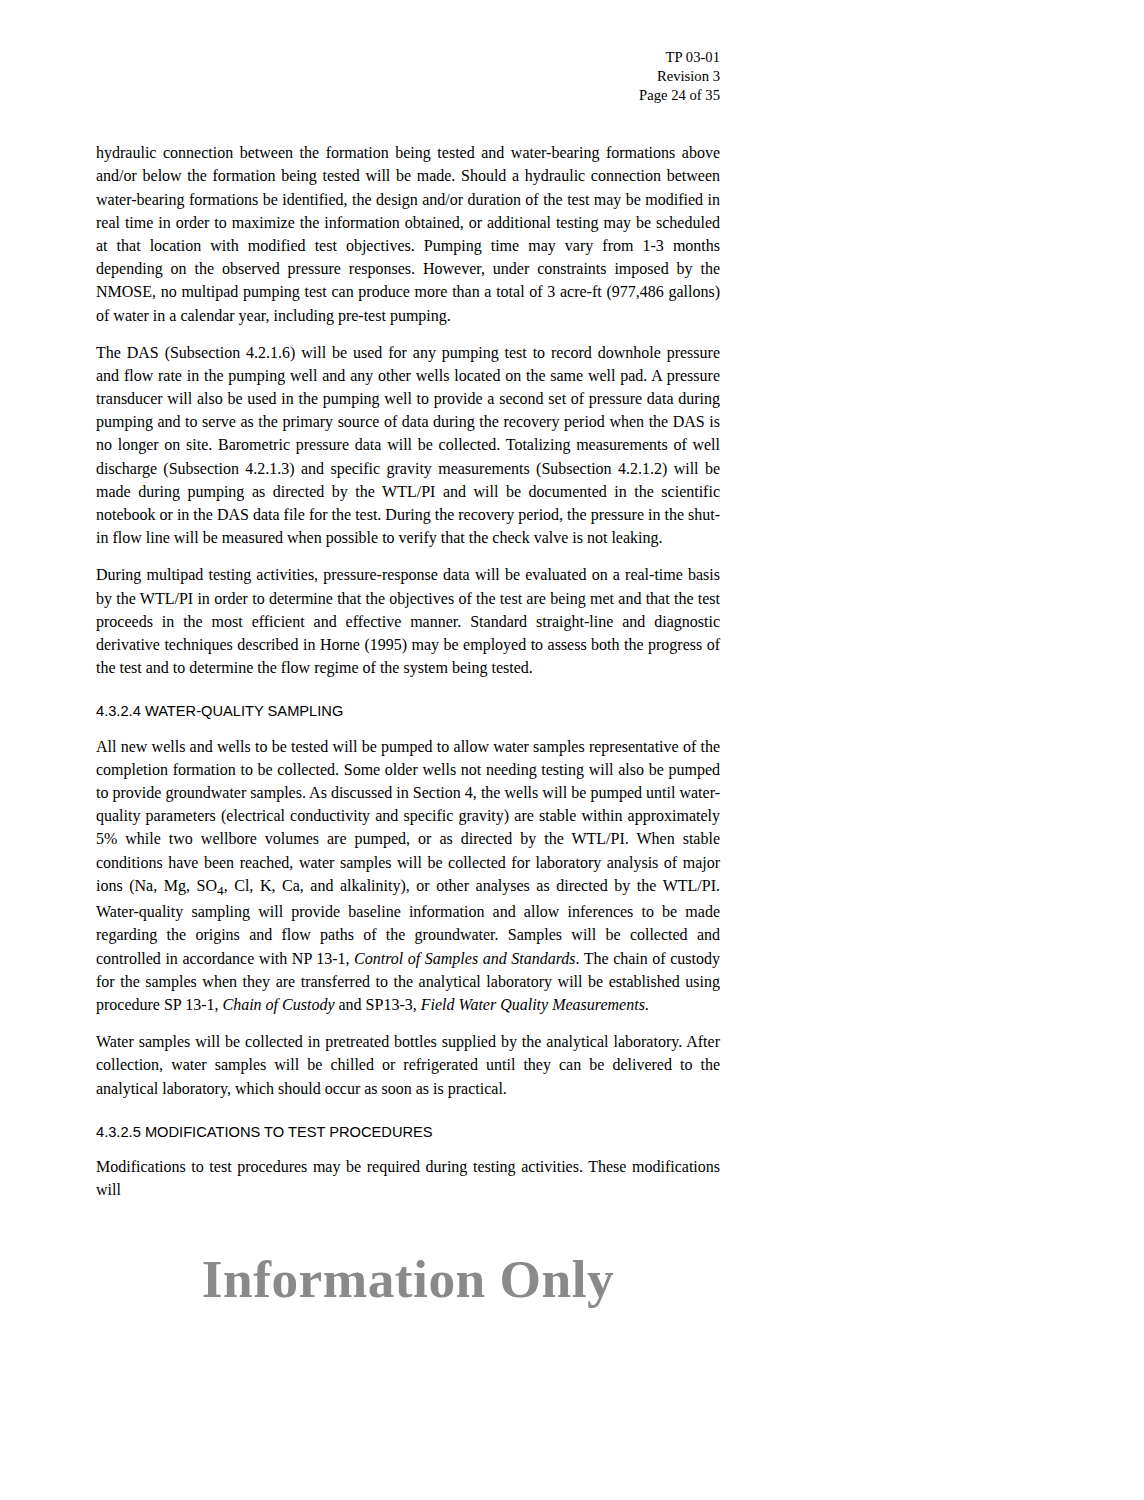TP 03-01
Revision 3
Page 24 of 35
hydraulic connection between the formation being tested and water-bearing formations above and/or below the formation being tested will be made. Should a hydraulic connection between water-bearing formations be identified, the design and/or duration of the test may be modified in real time in order to maximize the information obtained, or additional testing may be scheduled at that location with modified test objectives. Pumping time may vary from 1-3 months depending on the observed pressure responses. However, under constraints imposed by the NMOSE, no multipad pumping test can produce more than a total of 3 acre-ft (977,486 gallons) of water in a calendar year, including pre-test pumping.
The DAS (Subsection 4.2.1.6) will be used for any pumping test to record downhole pressure and flow rate in the pumping well and any other wells located on the same well pad. A pressure transducer will also be used in the pumping well to provide a second set of pressure data during pumping and to serve as the primary source of data during the recovery period when the DAS is no longer on site. Barometric pressure data will be collected. Totalizing measurements of well discharge (Subsection 4.2.1.3) and specific gravity measurements (Subsection 4.2.1.2) will be made during pumping as directed by the WTL/PI and will be documented in the scientific notebook or in the DAS data file for the test. During the recovery period, the pressure in the shut-in flow line will be measured when possible to verify that the check valve is not leaking.
During multipad testing activities, pressure-response data will be evaluated on a real-time basis by the WTL/PI in order to determine that the objectives of the test are being met and that the test proceeds in the most efficient and effective manner. Standard straight-line and diagnostic derivative techniques described in Horne (1995) may be employed to assess both the progress of the test and to determine the flow regime of the system being tested.
4.3.2.4 WATER-QUALITY SAMPLING
All new wells and wells to be tested will be pumped to allow water samples representative of the completion formation to be collected. Some older wells not needing testing will also be pumped to provide groundwater samples. As discussed in Section 4, the wells will be pumped until water-quality parameters (electrical conductivity and specific gravity) are stable within approximately 5% while two wellbore volumes are pumped, or as directed by the WTL/PI. When stable conditions have been reached, water samples will be collected for laboratory analysis of major ions (Na, Mg, SO4, Cl, K, Ca, and alkalinity), or other analyses as directed by the WTL/PI. Water-quality sampling will provide baseline information and allow inferences to be made regarding the origins and flow paths of the groundwater. Samples will be collected and controlled in accordance with NP 13-1, Control of Samples and Standards. The chain of custody for the samples when they are transferred to the analytical laboratory will be established using procedure SP 13-1, Chain of Custody and SP13-3, Field Water Quality Measurements.
Water samples will be collected in pretreated bottles supplied by the analytical laboratory. After collection, water samples will be chilled or refrigerated until they can be delivered to the analytical laboratory, which should occur as soon as is practical.
4.3.2.5 MODIFICATIONS TO TEST PROCEDURES
Modifications to test procedures may be required during testing activities. These modifications will
Information Only